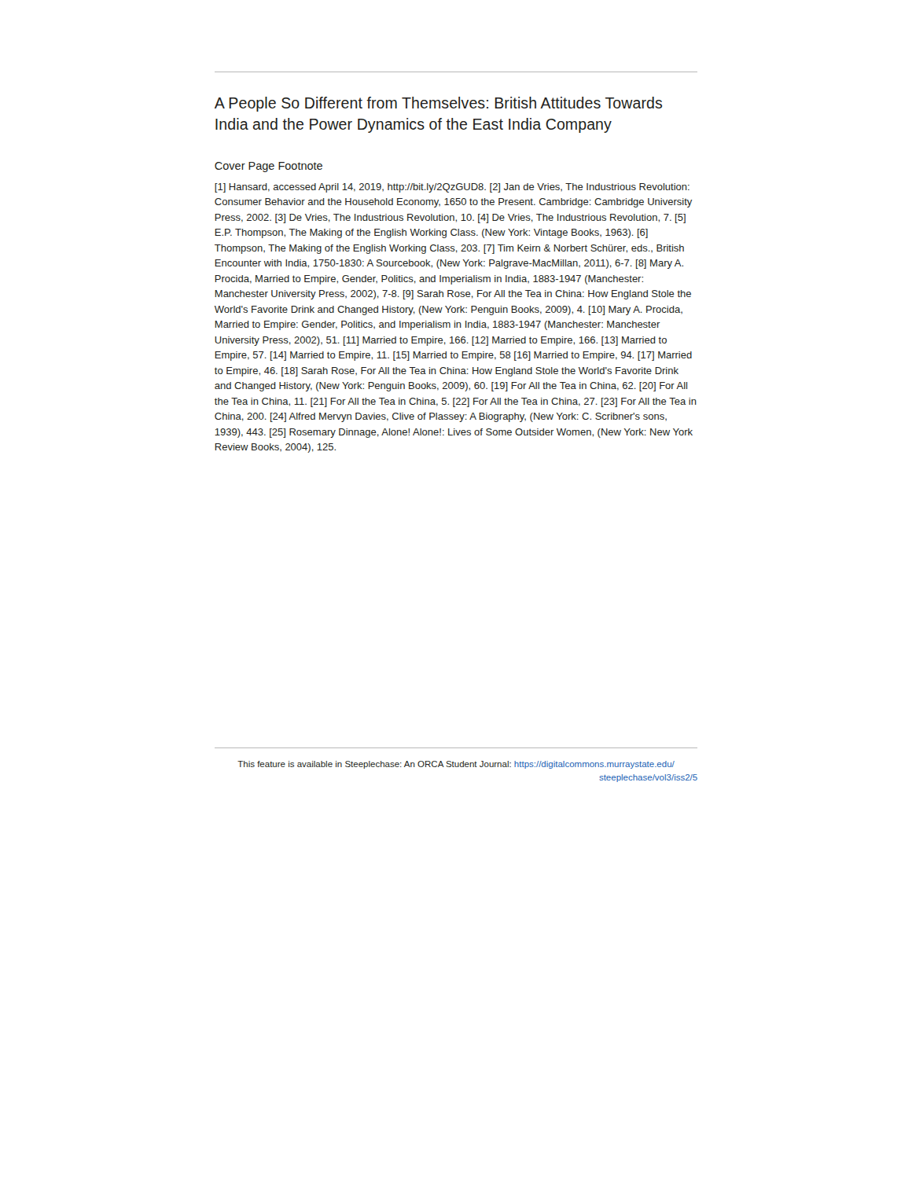A People So Different from Themselves: British Attitudes Towards India and the Power Dynamics of the East India Company
Cover Page Footnote
[1] Hansard, accessed April 14, 2019, http://bit.ly/2QzGUD8. [2] Jan de Vries, The Industrious Revolution: Consumer Behavior and the Household Economy, 1650 to the Present. Cambridge: Cambridge University Press, 2002. [3] De Vries, The Industrious Revolution, 10. [4] De Vries, The Industrious Revolution, 7. [5] E.P. Thompson, The Making of the English Working Class. (New York: Vintage Books, 1963). [6] Thompson, The Making of the English Working Class, 203. [7] Tim Keirn & Norbert Schürer, eds., British Encounter with India, 1750-1830: A Sourcebook, (New York: Palgrave-MacMillan, 2011), 6-7. [8] Mary A. Procida, Married to Empire, Gender, Politics, and Imperialism in India, 1883-1947 (Manchester: Manchester University Press, 2002), 7-8. [9] Sarah Rose, For All the Tea in China: How England Stole the World's Favorite Drink and Changed History, (New York: Penguin Books, 2009), 4. [10] Mary A. Procida, Married to Empire: Gender, Politics, and Imperialism in India, 1883-1947 (Manchester: Manchester University Press, 2002), 51. [11] Married to Empire, 166. [12] Married to Empire, 166. [13] Married to Empire, 57. [14] Married to Empire, 11. [15] Married to Empire, 58 [16] Married to Empire, 94. [17] Married to Empire, 46. [18] Sarah Rose, For All the Tea in China: How England Stole the World's Favorite Drink and Changed History, (New York: Penguin Books, 2009), 60. [19] For All the Tea in China, 62. [20] For All the Tea in China, 11. [21] For All the Tea in China, 5. [22] For All the Tea in China, 27. [23] For All the Tea in China, 200. [24] Alfred Mervyn Davies, Clive of Plassey: A Biography, (New York: C. Scribner's sons, 1939), 443. [25] Rosemary Dinnage, Alone! Alone!: Lives of Some Outsider Women, (New York: New York Review Books, 2004), 125.
This feature is available in Steeplechase: An ORCA Student Journal: https://digitalcommons.murraystate.edu/ steeplechase/vol3/iss2/5